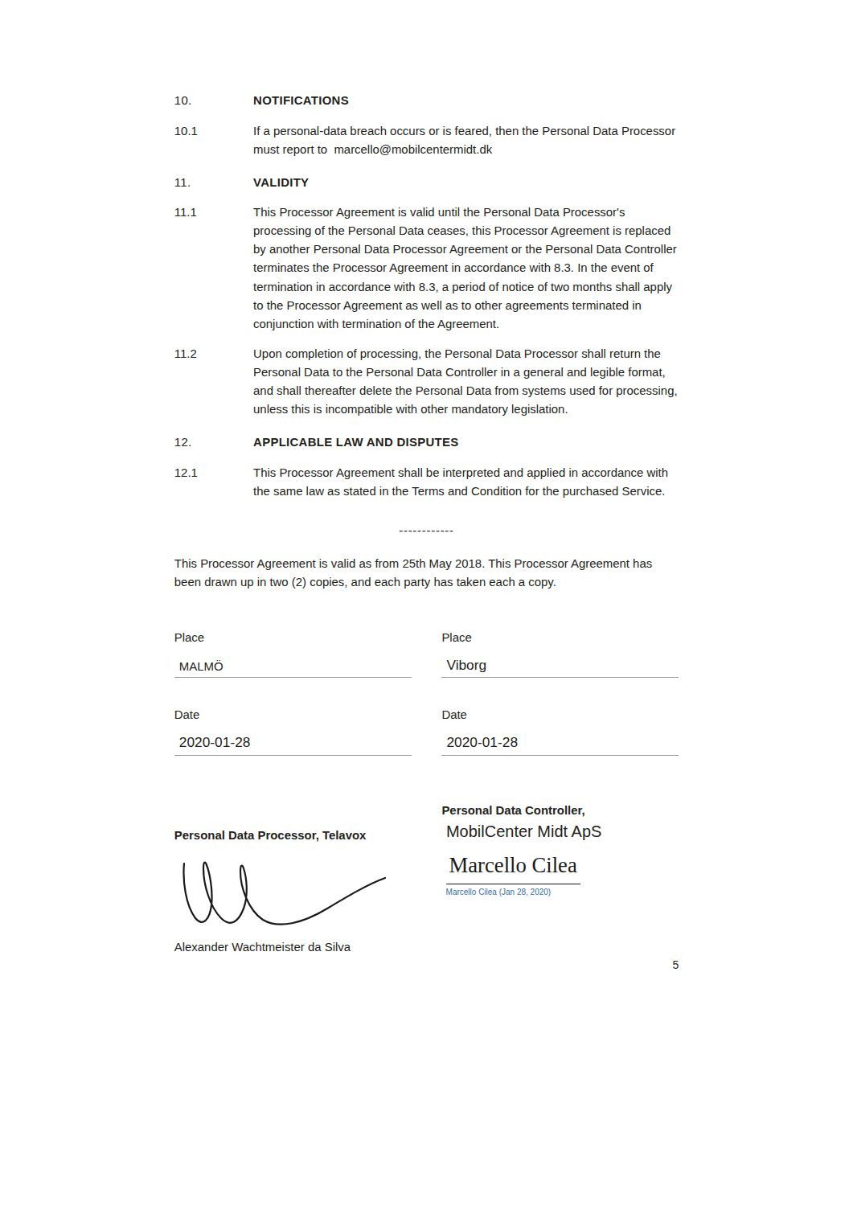10. NOTIFICATIONS
10.1
If a personal-data breach occurs or is feared, then the Personal Data Processor must report to marcello@mobilcentermidt.dk
11. VALIDITY
11.1
This Processor Agreement is valid until the Personal Data Processor's processing of the Personal Data ceases, this Processor Agreement is replaced by another Personal Data Processor Agreement or the Personal Data Controller terminates the Processor Agreement in accordance with 8.3. In the event of termination in accordance with 8.3, a period of notice of two months shall apply to the Processor Agreement as well as to other agreements terminated in conjunction with termination of the Agreement.
11.2
Upon completion of processing, the Personal Data Processor shall return the Personal Data to the Personal Data Controller in a general and legible format, and shall thereafter delete the Personal Data from systems used for processing, unless this is incompatible with other mandatory legislation.
12. APPLICABLE LAW AND DISPUTES
12.1
This Processor Agreement shall be interpreted and applied in accordance with the same law as stated in the Terms and Condition for the purchased Service.
------------
This Processor Agreement is valid as from 25th May 2018. This Processor Agreement has been drawn up in two (2) copies, and each party has taken each a copy.
Place
MALMÖ
Place
Viborg
Date
2020-01-28
Date
2020-01-28
Personal Data Processor, Telavox
Personal Data Controller, MobilCenter Midt ApS
Alexander Wachtmeister da Silva
Marcello Cilea
Marcello Cilea (Jan 28, 2020)
5